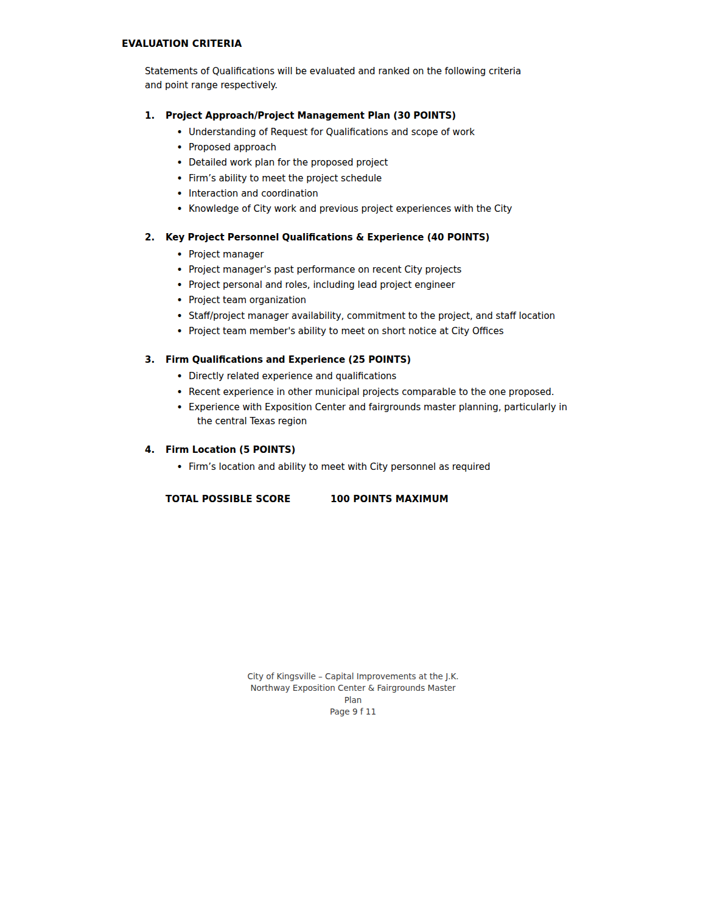EVALUATION CRITERIA
Statements of Qualifications will be evaluated and ranked on the following criteria and point range respectively.
Project Approach/Project Management Plan (30 POINTS)
Understanding of Request for Qualifications and scope of work
Proposed approach
Detailed work plan for the proposed project
Firm’s ability to meet the project schedule
Interaction and coordination
Knowledge of City work and previous project experiences with the City
Key Project Personnel Qualifications & Experience (40 POINTS)
Project manager
Project manager's past performance on recent City projects
Project personal and roles, including lead project engineer
Project team organization
Staff/project manager availability, commitment to the project, and staff location
Project team member's ability to meet on short notice at City Offices
Firm Qualifications and Experience (25 POINTS)
Directly related experience and qualifications
Recent experience in other municipal projects comparable to the one proposed.
Experience with Exposition Center and fairgrounds master planning, particularly inthe central Texas region
Firm Location (5 POINTS)
Firm’s location and ability to meet with City personnel as required
TOTAL POSSIBLE SCORE 100 POINTS MAXIMUM
City of Kingsville – Capital Improvements at the J.K. Northway Exposition Center & Fairgrounds Master Plan Page 9 f 11